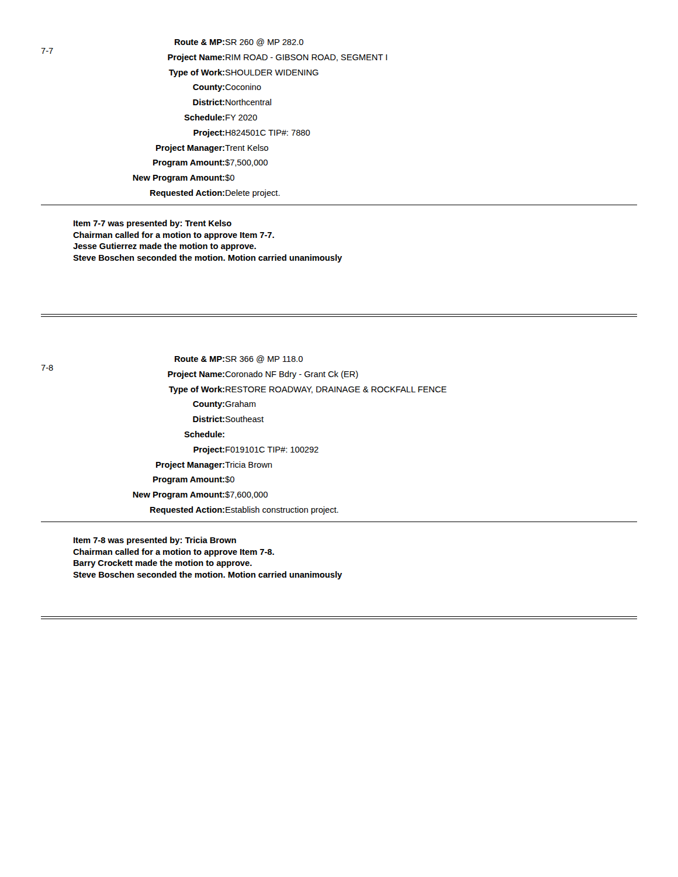7-7
| Route & MP: | SR 260 @ MP 282.0 |
| Project Name: | RIM ROAD - GIBSON ROAD, SEGMENT I |
| Type of Work: | SHOULDER WIDENING |
| County: | Coconino |
| District: | Northcentral |
| Schedule: | FY 2020 |
| Project: | H824501C TIP#: 7880 |
| Project Manager: | Trent Kelso |
| Program Amount: | $7,500,000 |
| New Program Amount: | $0 |
| Requested Action: | Delete project. |
Item 7-7 was presented by: Trent Kelso
Chairman called for a motion to approve Item 7-7.
Jesse Gutierrez made the motion to approve.
Steve Boschen seconded the motion. Motion carried unanimously
7-8
| Route & MP: | SR 366 @ MP 118.0 |
| Project Name: | Coronado NF Bdry - Grant Ck (ER) |
| Type of Work: | RESTORE ROADWAY, DRAINAGE & ROCKFALL FENCE |
| County: | Graham |
| District: | Southeast |
| Schedule: | |
| Project: | F019101C TIP#: 100292 |
| Project Manager: | Tricia Brown |
| Program Amount: | $0 |
| New Program Amount: | $7,600,000 |
| Requested Action: | Establish construction project. |
Item 7-8 was presented by: Tricia Brown
Chairman called for a motion to approve Item 7-8.
Barry Crockett made the motion to approve.
Steve Boschen seconded the motion. Motion carried unanimously